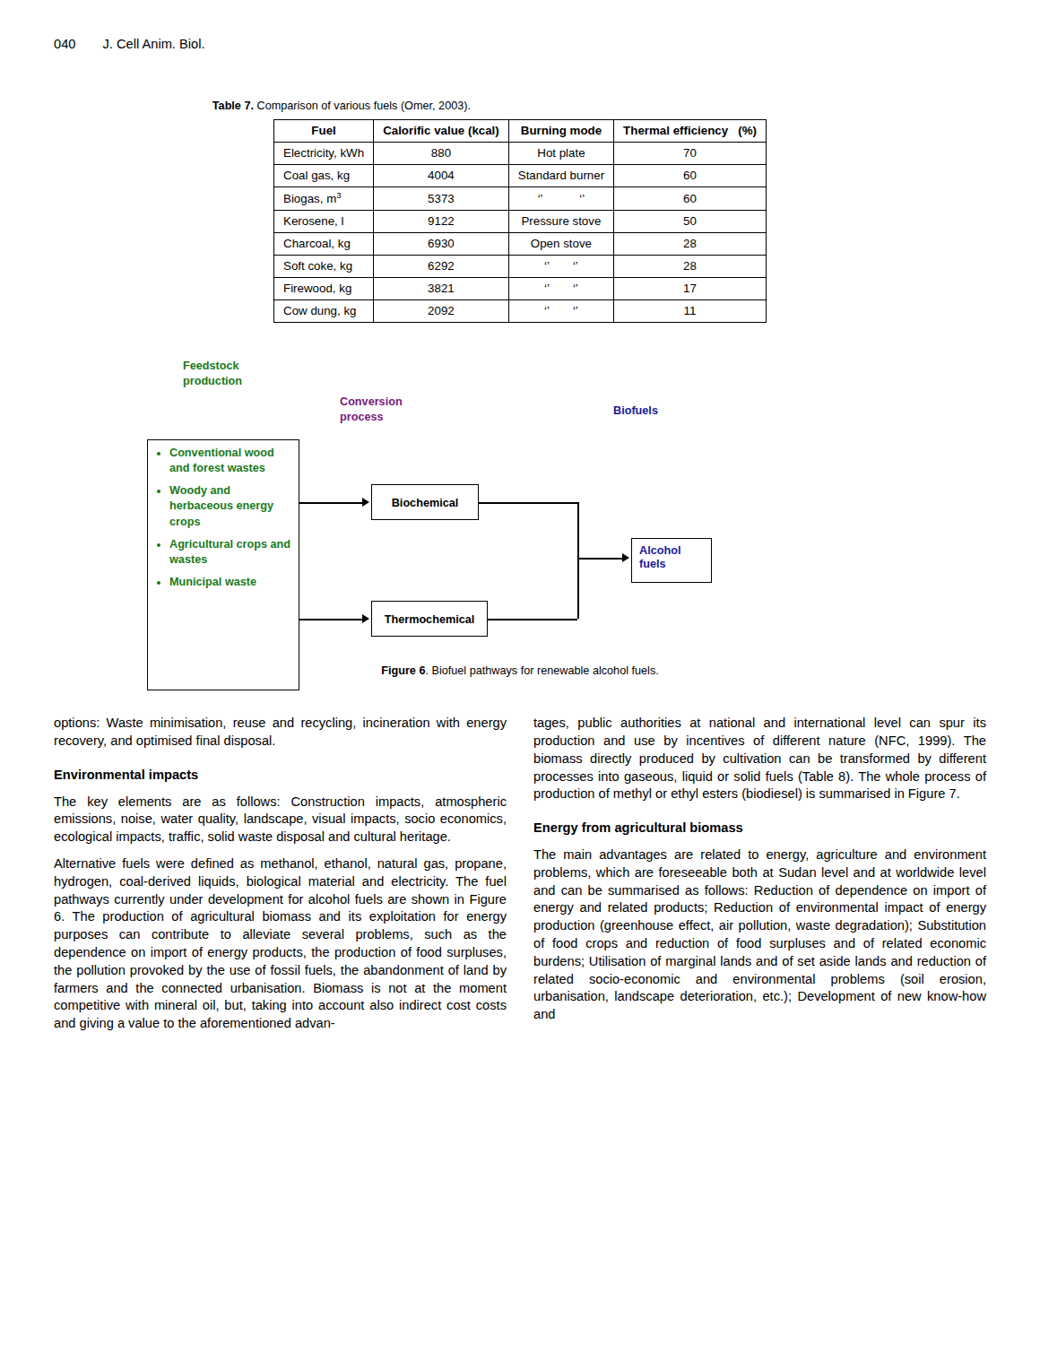040 J. Cell Anim. Biol.
Table 7. Comparison of various fuels (Omer, 2003).
| Fuel | Calorific value (kcal) | Burning mode | Thermal efficiency (%) |
| --- | --- | --- | --- |
| Electricity, kWh | 880 | Hot plate | 70 |
| Coal gas, kg | 4004 | Standard burner | 60 |
| Biogas, m 3 | 5373 | ‘’ ‘’ | 60 |
| Kerosene, l | 9122 | Pressure stove | 50 |
| Charcoal, kg | 6930 | Open stove | 28 |
| Soft coke, kg | 6292 | ‘’ ‘’ | 28 |
| Firewood, kg | 3821 | ‘’ ‘’ | 17 |
| Cow dung, kg | 2092 | ‘’ ‘’ | 11 |
Feedstock
production
Conversion
process
Biofuels
Conventional wood and forest wastes
Woody and herbaceous energy crops
Agricultural crops and wastes
Municipal waste
Biochemical
Thermochemical
Alcohol
fuels
Figure 6. Biofuel pathways for renewable alcohol fuels.
options: Waste minimisation, reuse and recycling, incineration with energy recovery, and optimised final disposal.
Environmental impacts
The key elements are as follows: Construction impacts, atmospheric emissions, noise, water quality, landscape, visual impacts, socio economics, ecological impacts, traffic, solid waste disposal and cultural heritage.
Alternative fuels were defined as methanol, ethanol, natural gas, propane, hydrogen, coal-derived liquids, biological material and electricity. The fuel pathways currently under development for alcohol fuels are shown in Figure 6. The production of agricultural biomass and its exploitation for energy purposes can contribute to alleviate several problems, such as the dependence on import of energy products, the production of food surpluses, the pollution provoked by the use of fossil fuels, the abandonment of land by farmers and the connected urbanisation. Biomass is not at the moment competitive with mineral oil, but, taking into account also indirect cost costs and giving a value to the aforementioned advan-
tages, public authorities at national and international level can spur its production and use by incentives of different nature (NFC, 1999). The biomass directly produced by cultivation can be transformed by different processes into gaseous, liquid or solid fuels (Table 8). The whole process of production of methyl or ethyl esters (biodiesel) is summarised in Figure 7.
Energy from agricultural biomass
The main advantages are related to energy, agriculture and environment problems, which are foreseeable both at Sudan level and at worldwide level and can be summarised as follows: Reduction of dependence on import of energy and related products; Reduction of environmental impact of energy production (greenhouse effect, air pollution, waste degradation); Substitution of food crops and reduction of food surpluses and of related economic burdens; Utilisation of marginal lands and of set aside lands and reduction of related socio-economic and environmental problems (soil erosion, urbanisation, landscape deterioration, etc.); Development of new know-how and